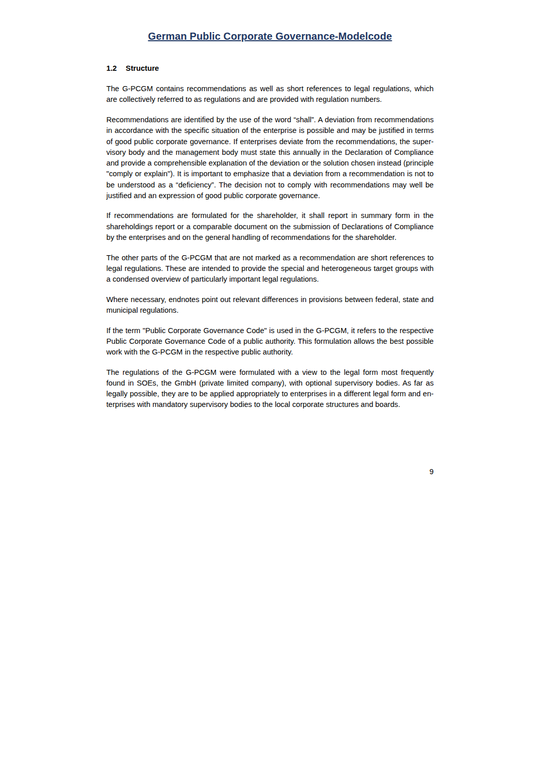German Public Corporate Governance-Modelcode
1.2 Structure
The G-PCGM contains recommendations as well as short references to legal regulations, which are collectively referred to as regulations and are provided with regulation numbers.
Recommendations are identified by the use of the word “shall”. A deviation from recommendations in accordance with the specific situation of the enterprise is possible and may be justified in terms of good public corporate governance. If enterprises deviate from the recommendations, the supervisory body and the management body must state this annually in the Declaration of Compliance and provide a comprehensible explanation of the deviation or the solution chosen instead (principle "comply or explain"). It is important to emphasize that a deviation from a recommendation is not to be understood as a “deficiency”. The decision not to comply with recommendations may well be justified and an expression of good public corporate governance.
If recommendations are formulated for the shareholder, it shall report in summary form in the shareholdings report or a comparable document on the submission of Declarations of Compliance by the enterprises and on the general handling of recommendations for the shareholder.
The other parts of the G-PCGM that are not marked as a recommendation are short references to legal regulations. These are intended to provide the special and heterogeneous target groups with a condensed overview of particularly important legal regulations.
Where necessary, endnotes point out relevant differences in provisions between federal, state and municipal regulations.
If the term "Public Corporate Governance Code" is used in the G-PCGM, it refers to the respective Public Corporate Governance Code of a public authority. This formulation allows the best possible work with the G-PCGM in the respective public authority.
The regulations of the G-PCGM were formulated with a view to the legal form most frequently found in SOEs, the GmbH (private limited company), with optional supervisory bodies. As far as legally possible, they are to be applied appropriately to enterprises in a different legal form and enterprises with mandatory supervisory bodies to the local corporate structures and boards.
9